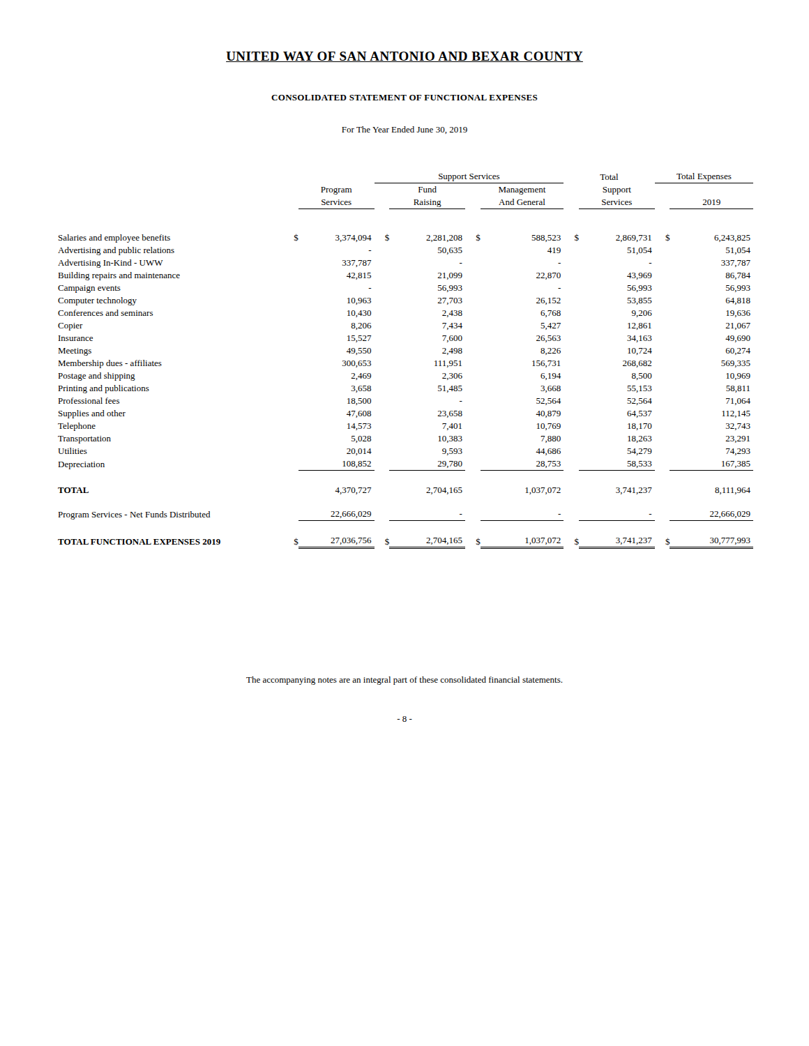UNITED WAY OF SAN ANTONIO AND BEXAR COUNTY
CONSOLIDATED STATEMENT OF FUNCTIONAL EXPENSES
For The Year Ended June 30, 2019
| | | | Support Services | Total | Total Expenses |
| | | Program | | Fund | | Management | | Support | | |
| | | Services | | Raising | | And General | | Services | | 2019 |
| Salaries and employee benefits | $ | 3,374,094 | $ | 2,281,208 | $ | 588,523 | $ | 2,869,731 | $ | 6,243,825 |
| Advertising and public relations | | - | | 50,635 | | 419 | | 51,054 | | 51,054 |
| Advertising In-Kind - UWW | | 337,787 | | - | | - | | - | | 337,787 |
| Building repairs and maintenance | | 42,815 | | 21,099 | | 22,870 | | 43,969 | | 86,784 |
| Campaign events | | - | | 56,993 | | - | | 56,993 | | 56,993 |
| Computer technology | | 10,963 | | 27,703 | | 26,152 | | 53,855 | | 64,818 |
| Conferences and seminars | | 10,430 | | 2,438 | | 6,768 | | 9,206 | | 19,636 |
| Copier | | 8,206 | | 7,434 | | 5,427 | | 12,861 | | 21,067 |
| Insurance | | 15,527 | | 7,600 | | 26,563 | | 34,163 | | 49,690 |
| Meetings | | 49,550 | | 2,498 | | 8,226 | | 10,724 | | 60,274 |
| Membership dues - affiliates | | 300,653 | | 111,951 | | 156,731 | | 268,682 | | 569,335 |
| Postage and shipping | | 2,469 | | 2,306 | | 6,194 | | 8,500 | | 10,969 |
| Printing and publications | | 3,658 | | 51,485 | | 3,668 | | 55,153 | | 58,811 |
| Professional fees | | 18,500 | | - | | 52,564 | | 52,564 | | 71,064 |
| Supplies and other | | 47,608 | | 23,658 | | 40,879 | | 64,537 | | 112,145 |
| Telephone | | 14,573 | | 7,401 | | 10,769 | | 18,170 | | 32,743 |
| Transportation | | 5,028 | | 10,383 | | 7,880 | | 18,263 | | 23,291 |
| Utilities | | 20,014 | | 9,593 | | 44,686 | | 54,279 | | 74,293 |
| Depreciation | | 108,852 | | 29,780 | | 28,753 | | 58,533 | | 167,385 |
| TOTAL | | 4,370,727 | | 2,704,165 | | 1,037,072 | | 3,741,237 | | 8,111,964 |
| Program Services - Net Funds Distributed | | 22,666,029 | | - | | - | | - | | 22,666,029 |
| TOTAL FUNCTIONAL EXPENSES 2019 | $ | 27,036,756 | $ | 2,704,165 | $ | 1,037,072 | $ | 3,741,237 | $ | 30,777,993 |
The accompanying notes are an integral part of these consolidated financial statements.
- 8 -